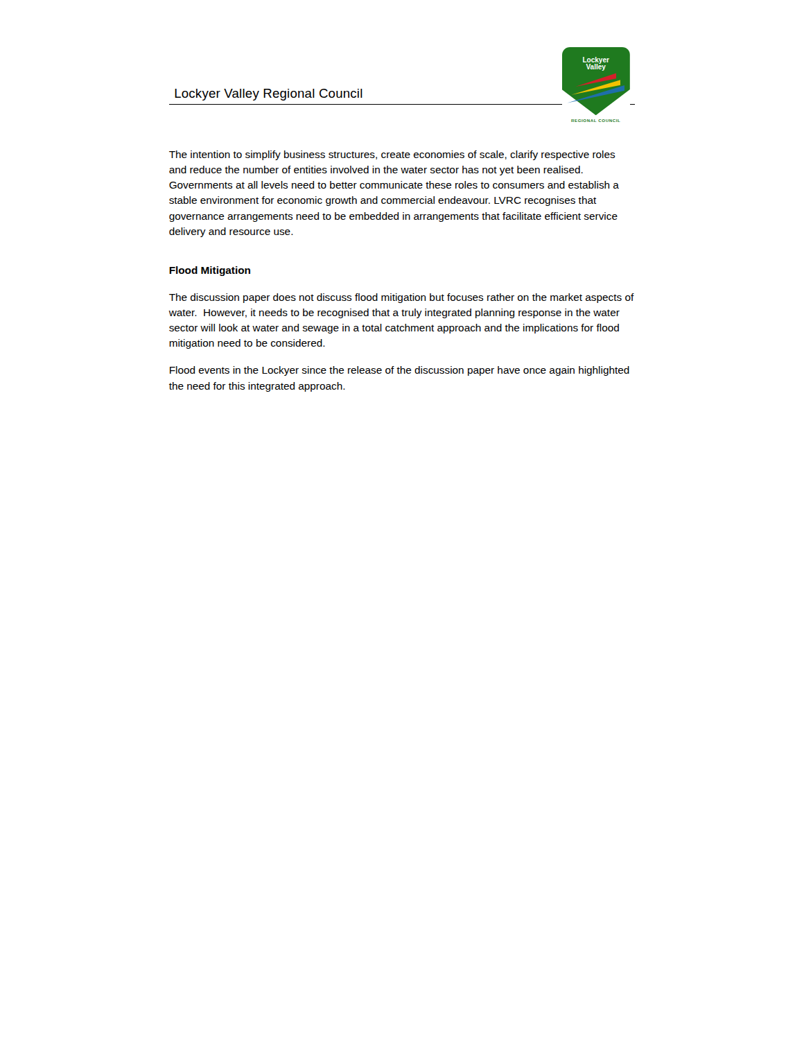Lockyer
Valley
REGIONAL COUNCIL
Lockyer Valley Regional Council
The intention to simplify business structures, create economies of scale, clarify respective roles and reduce the number of entities involved in the water sector has not yet been realised. Governments at all levels need to better communicate these roles to consumers and establish a stable environment for economic growth and commercial endeavour. LVRC recognises that governance arrangements need to be embedded in arrangements that facilitate efficient service delivery and resource use.
Flood Mitigation
The discussion paper does not discuss flood mitigation but focuses rather on the market aspects of water. However, it needs to be recognised that a truly integrated planning response in the water sector will look at water and sewage in a total catchment approach and the implications for flood mitigation need to be considered.
Flood events in the Lockyer since the release of the discussion paper have once again highlighted the need for this integrated approach.